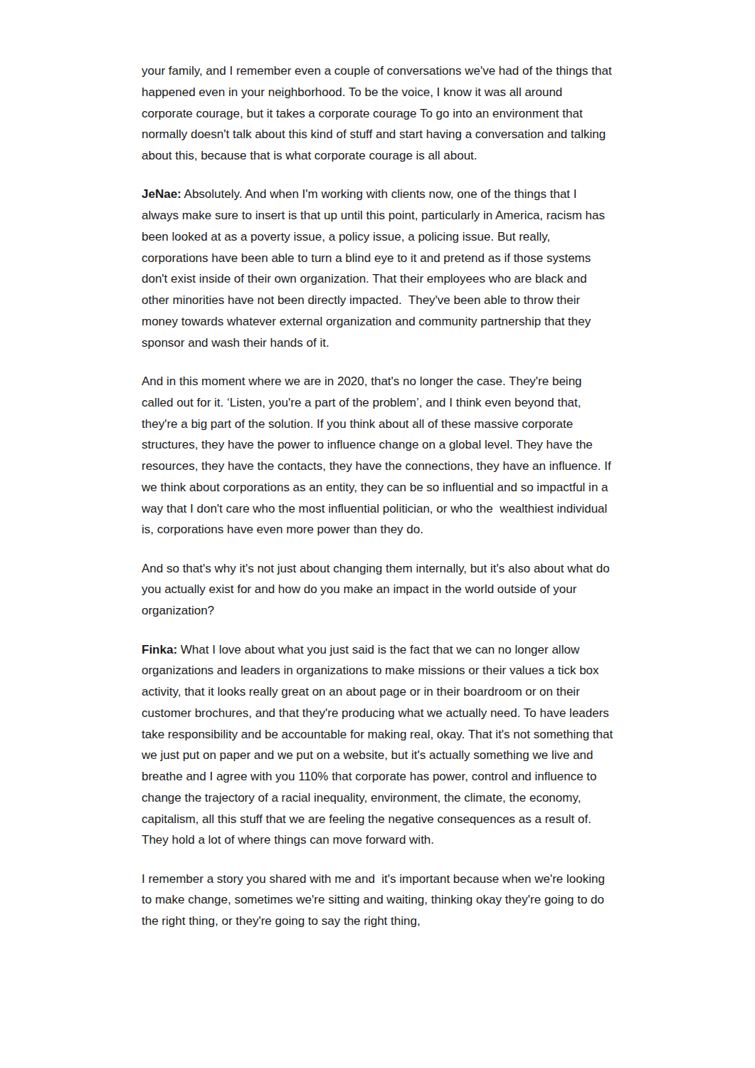your family, and I remember even a couple of conversations we've had of the things that happened even in your neighborhood. To be the voice, I know it was all around corporate courage, but it takes a corporate courage To go into an environment that normally doesn't talk about this kind of stuff and start having a conversation and talking about this, because that is what corporate courage is all about.
JeNae: Absolutely. And when I'm working with clients now, one of the things that I always make sure to insert is that up until this point, particularly in America, racism has been looked at as a poverty issue, a policy issue, a policing issue. But really, corporations have been able to turn a blind eye to it and pretend as if those systems don't exist inside of their own organization. That their employees who are black and other minorities have not been directly impacted. They've been able to throw their money towards whatever external organization and community partnership that they sponsor and wash their hands of it.
And in this moment where we are in 2020, that's no longer the case. They're being called out for it. ‘Listen, you're a part of the problem’, and I think even beyond that, they're a big part of the solution. If you think about all of these massive corporate structures, they have the power to influence change on a global level. They have the resources, they have the contacts, they have the connections, they have an influence. If we think about corporations as an entity, they can be so influential and so impactful in a way that I don't care who the most influential politician, or who the wealthiest individual is, corporations have even more power than they do.
And so that's why it's not just about changing them internally, but it's also about what do you actually exist for and how do you make an impact in the world outside of your organization?
Finka: What I love about what you just said is the fact that we can no longer allow organizations and leaders in organizations to make missions or their values a tick box activity, that it looks really great on an about page or in their boardroom or on their customer brochures, and that they're producing what we actually need. To have leaders take responsibility and be accountable for making real, okay. That it's not something that we just put on paper and we put on a website, but it's actually something we live and breathe and I agree with you 110% that corporate has power, control and influence to change the trajectory of a racial inequality, environment, the climate, the economy, capitalism, all this stuff that we are feeling the negative consequences as a result of. They hold a lot of where things can move forward with.
I remember a story you shared with me and it's important because when we're looking to make change, sometimes we're sitting and waiting, thinking okay they're going to do the right thing, or they're going to say the right thing,